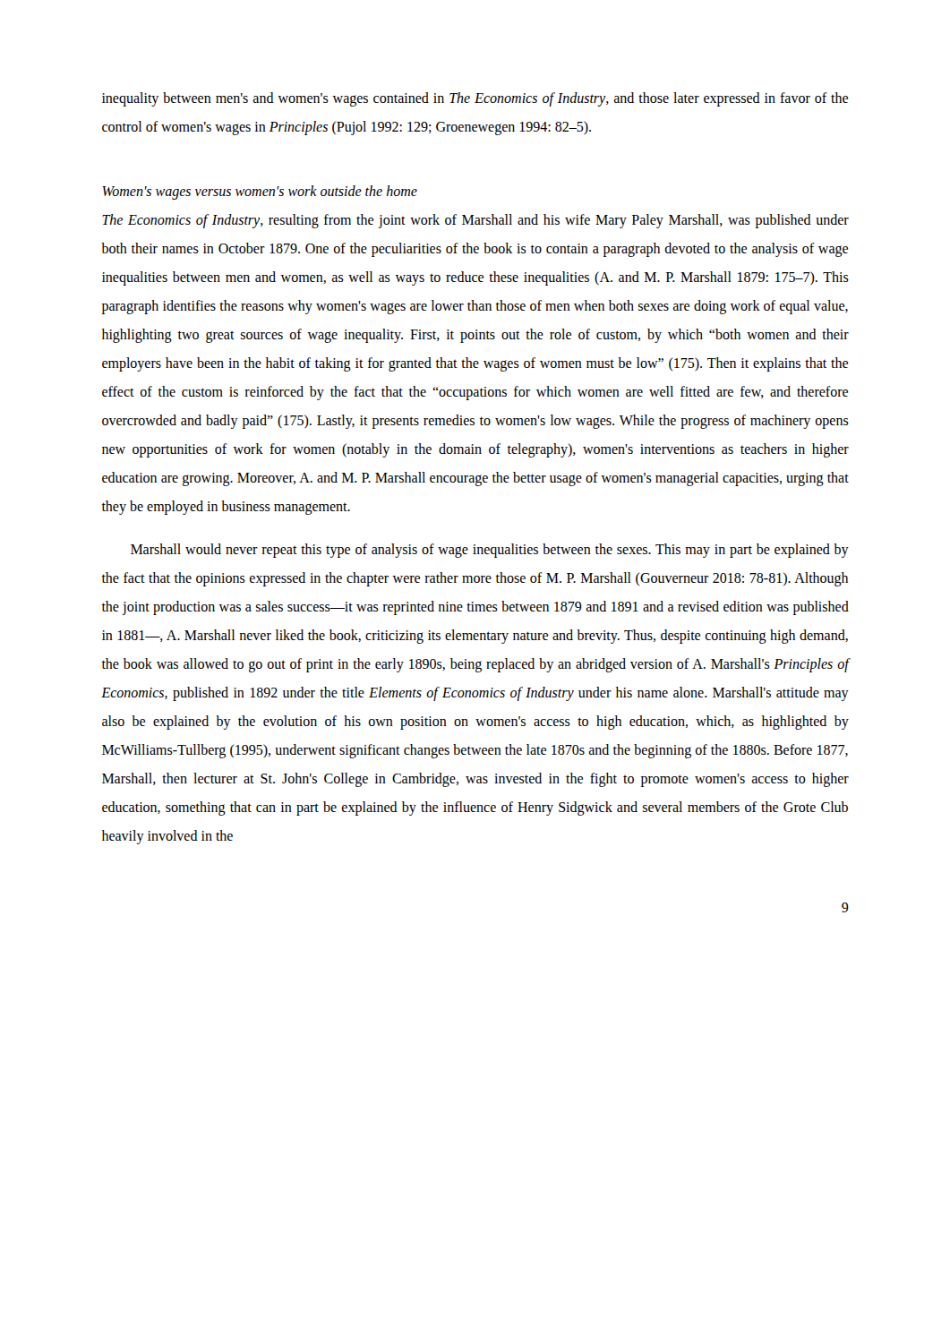inequality between men's and women's wages contained in The Economics of Industry, and those later expressed in favor of the control of women's wages in Principles (Pujol 1992: 129; Groenewegen 1994: 82–5).
Women's wages versus women's work outside the home
The Economics of Industry, resulting from the joint work of Marshall and his wife Mary Paley Marshall, was published under both their names in October 1879. One of the peculiarities of the book is to contain a paragraph devoted to the analysis of wage inequalities between men and women, as well as ways to reduce these inequalities (A. and M. P. Marshall 1879: 175–7). This paragraph identifies the reasons why women's wages are lower than those of men when both sexes are doing work of equal value, highlighting two great sources of wage inequality. First, it points out the role of custom, by which “both women and their employers have been in the habit of taking it for granted that the wages of women must be low” (175). Then it explains that the effect of the custom is reinforced by the fact that the “occupations for which women are well fitted are few, and therefore overcrowded and badly paid” (175). Lastly, it presents remedies to women's low wages. While the progress of machinery opens new opportunities of work for women (notably in the domain of telegraphy), women's interventions as teachers in higher education are growing. Moreover, A. and M. P. Marshall encourage the better usage of women's managerial capacities, urging that they be employed in business management.
Marshall would never repeat this type of analysis of wage inequalities between the sexes. This may in part be explained by the fact that the opinions expressed in the chapter were rather more those of M. P. Marshall (Gouverneur 2018: 78-81). Although the joint production was a sales success—it was reprinted nine times between 1879 and 1891 and a revised edition was published in 1881—, A. Marshall never liked the book, criticizing its elementary nature and brevity. Thus, despite continuing high demand, the book was allowed to go out of print in the early 1890s, being replaced by an abridged version of A. Marshall's Principles of Economics, published in 1892 under the title Elements of Economics of Industry under his name alone. Marshall's attitude may also be explained by the evolution of his own position on women's access to high education, which, as highlighted by McWilliams-Tullberg (1995), underwent significant changes between the late 1870s and the beginning of the 1880s. Before 1877, Marshall, then lecturer at St. John's College in Cambridge, was invested in the fight to promote women's access to higher education, something that can in part be explained by the influence of Henry Sidgwick and several members of the Grote Club heavily involved in the
9